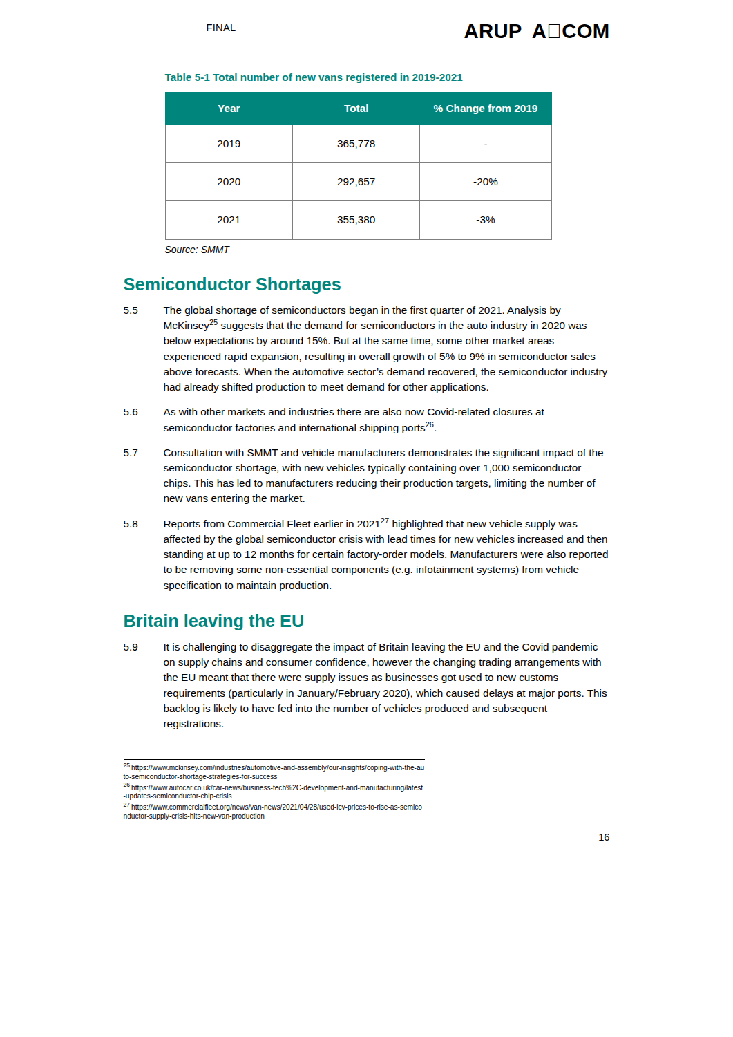FINAL
ARUP A⃞COM
Table 5-1 Total number of new vans registered in 2019-2021
| Year | Total | % Change from 2019 |
| --- | --- | --- |
| 2019 | 365,778 | - |
| 2020 | 292,657 | -20% |
| 2021 | 355,380 | -3% |
Source: SMMT
Semiconductor Shortages
5.5
The global shortage of semiconductors began in the first quarter of 2021. Analysis by McKinsey25 suggests that the demand for semiconductors in the auto industry in 2020 was below expectations by around 15%. But at the same time, some other market areas experienced rapid expansion, resulting in overall growth of 5% to 9% in semiconductor sales above forecasts. When the automotive sector’s demand recovered, the semiconductor industry had already shifted production to meet demand for other applications.
5.6
As with other markets and industries there are also now Covid-related closures at semiconductor factories and international shipping ports26.
5.7
Consultation with SMMT and vehicle manufacturers demonstrates the significant impact of the semiconductor shortage, with new vehicles typically containing over 1,000 semiconductor chips. This has led to manufacturers reducing their production targets, limiting the number of new vans entering the market.
5.8
Reports from Commercial Fleet earlier in 202127 highlighted that new vehicle supply was affected by the global semiconductor crisis with lead times for new vehicles increased and then standing at up to 12 months for certain factory-order models. Manufacturers were also reported to be removing some non-essential components (e.g. infotainment systems) from vehicle specification to maintain production.
Britain leaving the EU
5.9
It is challenging to disaggregate the impact of Britain leaving the EU and the Covid pandemic on supply chains and consumer confidence, however the changing trading arrangements with the EU meant that there were supply issues as businesses got used to new customs requirements (particularly in January/February 2020), which caused delays at major ports. This backlog is likely to have fed into the number of vehicles produced and subsequent registrations.
25https://www.mckinsey.com/industries/automotive-and-assembly/our-insights/coping-with-the-auto-semiconductor-shortage-strategies-for-success
26https://www.autocar.co.uk/car-news/business-tech%2C-development-and-manufacturing/latest-updates-semiconductor-chip-crisis
27https://www.commercialfleet.org/news/van-news/2021/04/28/used-lcv-prices-to-rise-as-semiconductor-supply-crisis-hits-new-van-production
16